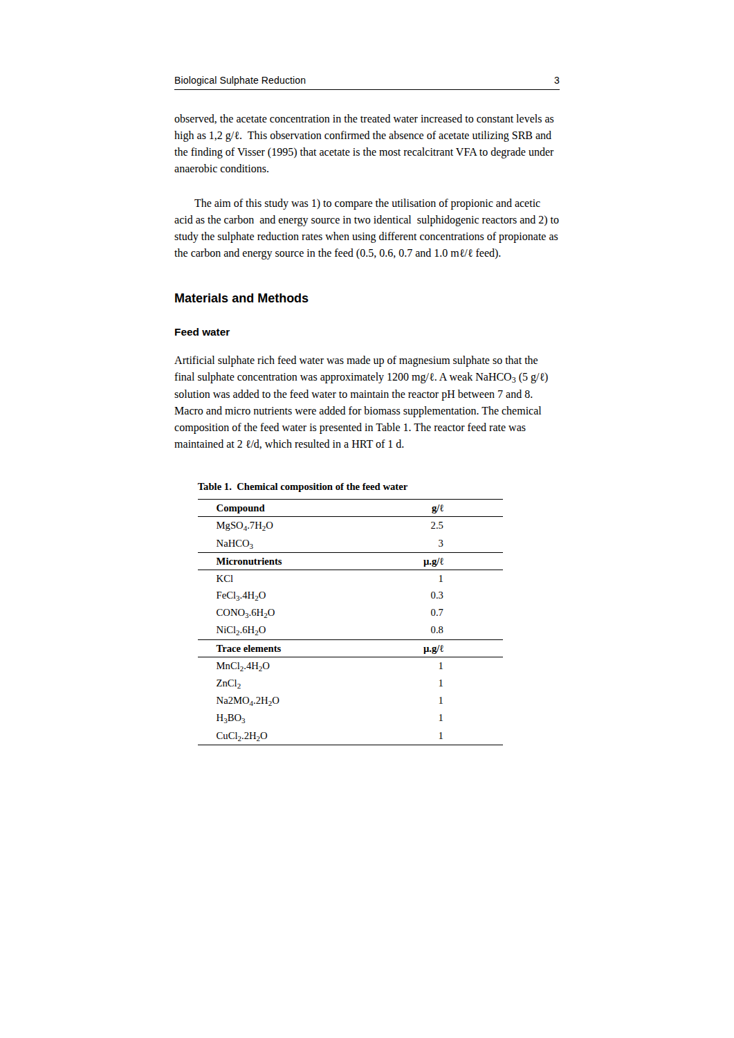Biological Sulphate Reduction 3
observed, the acetate concentration in the treated water increased to constant levels as high as 1,2 g/ℓ. This observation confirmed the absence of acetate utilizing SRB and the finding of Visser (1995) that acetate is the most recalcitrant VFA to degrade under anaerobic conditions.
The aim of this study was 1) to compare the utilisation of propionic and acetic acid as the carbon and energy source in two identical sulphidogenic reactors and 2) to study the sulphate reduction rates when using different concentrations of propionate as the carbon and energy source in the feed (0.5, 0.6, 0.7 and 1.0 mℓ/ℓ feed).
Materials and Methods
Feed water
Artificial sulphate rich feed water was made up of magnesium sulphate so that the final sulphate concentration was approximately 1200 mg/ℓ. A weak NaHCO3 (5 g/ℓ) solution was added to the feed water to maintain the reactor pH between 7 and 8. Macro and micro nutrients were added for biomass supplementation. The chemical composition of the feed water is presented in Table 1. The reactor feed rate was maintained at 2 ℓ/d, which resulted in a HRT of 1 d.
Table 1. Chemical composition of the feed water
| Compound | g/ ℓ |
| --- | --- |
| MgSO 4 .7H 2 O | 2.5 |
| NaHCO 3 | 3 |
| Micronutrients | µ.g/ ℓ |
| KCl | 1 |
| FeCl 3 .4H 2 O | 0.3 |
| CONO 3 .6H 2 O | 0.7 |
| NiCl 2 .6H 2 O | 0.8 |
| Trace elements | µ.g/ ℓ |
| MnCl 2 .4H 2 O | 1 |
| ZnCl 2 | 1 |
| Na2MO 4 .2H 2 O | 1 |
| H 3 BO 3 | 1 |
| CuCl 2 .2H 2 O | 1 |